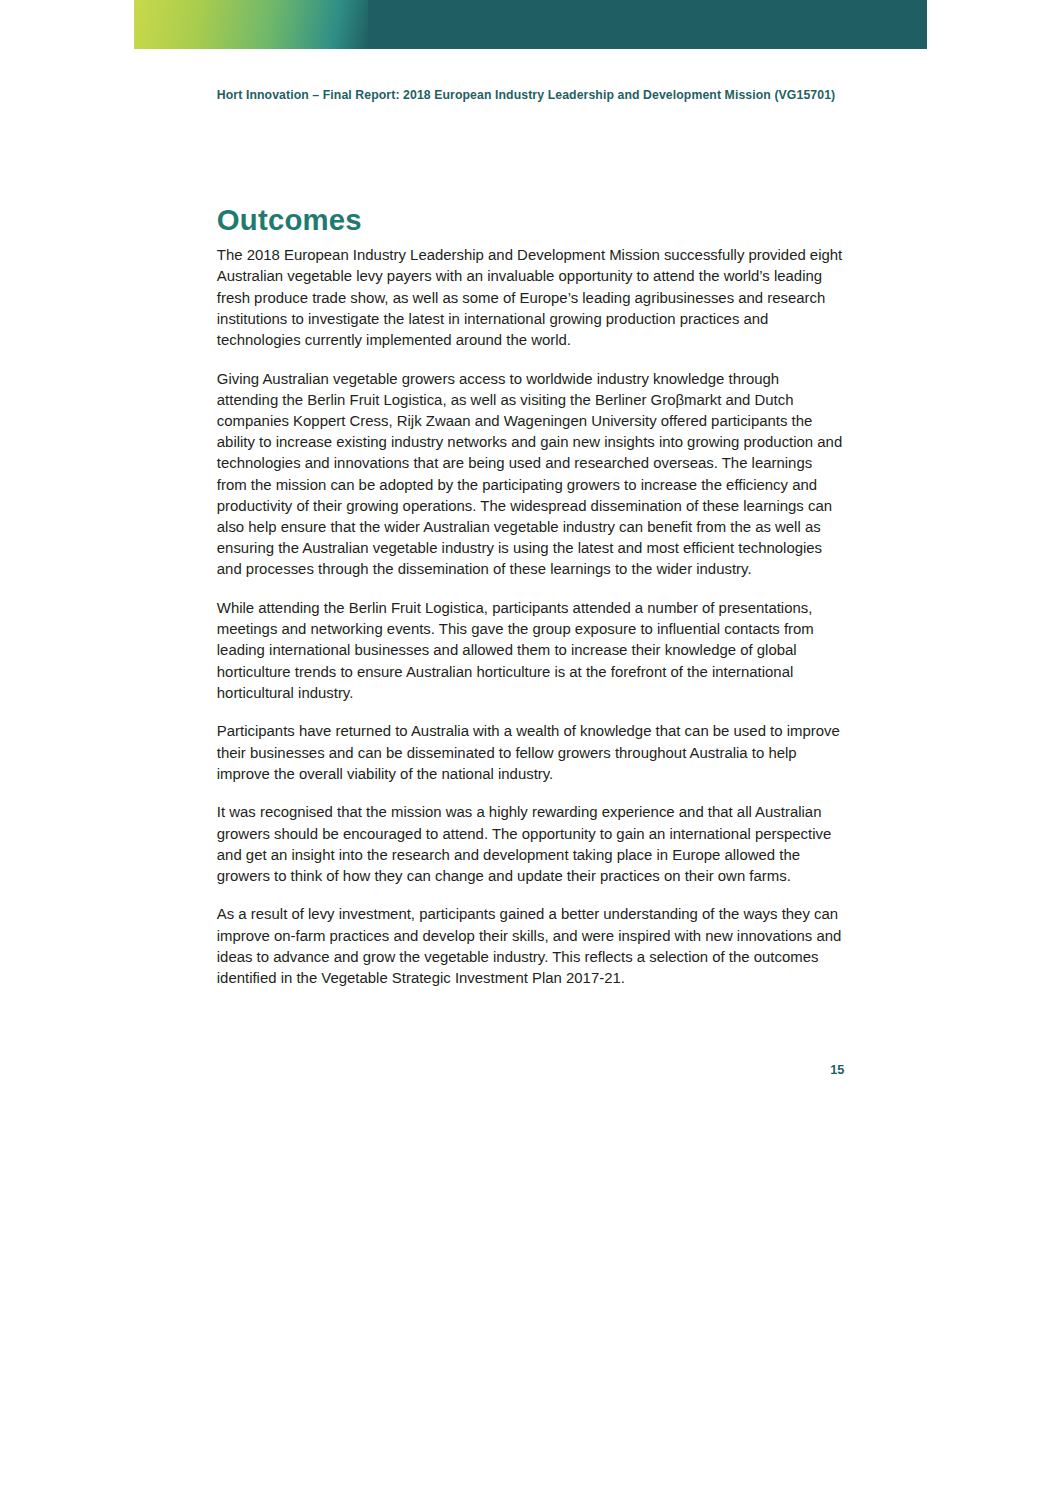Hort Innovation – Final Report: 2018 European Industry Leadership and Development Mission (VG15701)
Outcomes
The 2018 European Industry Leadership and Development Mission successfully provided eight Australian vegetable levy payers with an invaluable opportunity to attend the world’s leading fresh produce trade show, as well as some of Europe’s leading agribusinesses and research institutions to investigate the latest in international growing production practices and technologies currently implemented around the world.
Giving Australian vegetable growers access to worldwide industry knowledge through attending the Berlin Fruit Logistica, as well as visiting the Berliner Groβmarkt and Dutch companies Koppert Cress, Rijk Zwaan and Wageningen University offered participants the ability to increase existing industry networks and gain new insights into growing production and technologies and innovations that are being used and researched overseas. The learnings from the mission can be adopted by the participating growers to increase the efficiency and productivity of their growing operations. The widespread dissemination of these learnings can also help ensure that the wider Australian vegetable industry can benefit from the as well as ensuring the Australian vegetable industry is using the latest and most efficient technologies and processes through the dissemination of these learnings to the wider industry.
While attending the Berlin Fruit Logistica, participants attended a number of presentations, meetings and networking events. This gave the group exposure to influential contacts from leading international businesses and allowed them to increase their knowledge of global horticulture trends to ensure Australian horticulture is at the forefront of the international horticultural industry.
Participants have returned to Australia with a wealth of knowledge that can be used to improve their businesses and can be disseminated to fellow growers throughout Australia to help improve the overall viability of the national industry.
It was recognised that the mission was a highly rewarding experience and that all Australian growers should be encouraged to attend. The opportunity to gain an international perspective and get an insight into the research and development taking place in Europe allowed the growers to think of how they can change and update their practices on their own farms.
As a result of levy investment, participants gained a better understanding of the ways they can improve on-farm practices and develop their skills, and were inspired with new innovations and ideas to advance and grow the vegetable industry. This reflects a selection of the outcomes identified in the Vegetable Strategic Investment Plan 2017-21.
15